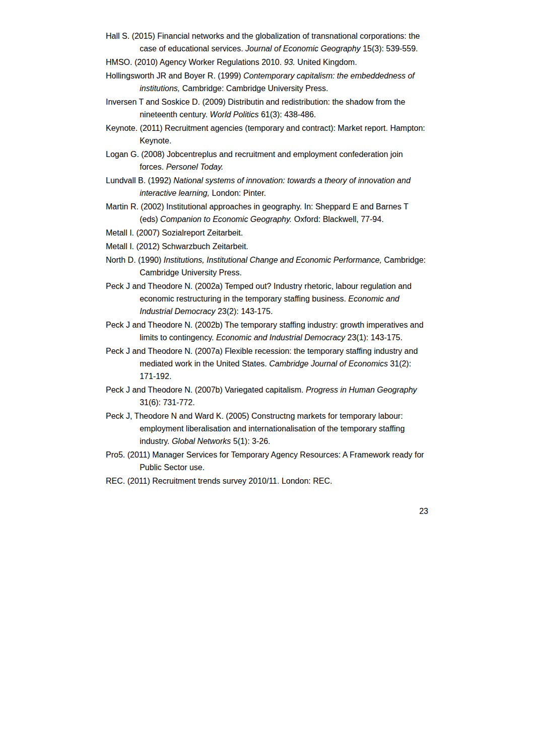Hall S. (2015) Financial networks and the globalization of transnational corporations: the case of educational services. Journal of Economic Geography 15(3): 539-559.
HMSO. (2010) Agency Worker Regulations 2010. 93. United Kingdom.
Hollingsworth JR and Boyer R. (1999) Contemporary capitalism: the embeddedness of institutions, Cambridge: Cambridge University Press.
Inversen T and Soskice D. (2009) Distributin and redistribution: the shadow from the nineteenth century. World Politics 61(3): 438-486.
Keynote. (2011) Recruitment agencies (temporary and contract): Market report. Hampton: Keynote.
Logan G. (2008) Jobcentreplus and recruitment and employment confederation join forces. Personel Today.
Lundvall B. (1992) National systems of innovation: towards a theory of innovation and interactive learning, London: Pinter.
Martin R. (2002) Institutional approaches in geography. In: Sheppard E and Barnes T (eds) Companion to Economic Geography. Oxford: Blackwell, 77-94.
Metall I. (2007) Sozialreport Zeitarbeit.
Metall I. (2012) Schwarzbuch Zeitarbeit.
North D. (1990) Institutions, Institutional Change and Economic Performance, Cambridge: Cambridge University Press.
Peck J and Theodore N. (2002a) Temped out? Industry rhetoric, labour regulation and economic restructuring in the temporary staffing business. Economic and Industrial Democracy 23(2): 143-175.
Peck J and Theodore N. (2002b) The temporary staffing industry: growth imperatives and limits to contingency. Economic and Industrial Democracy 23(1): 143-175.
Peck J and Theodore N. (2007a) Flexible recession: the temporary staffing industry and mediated work in the United States. Cambridge Journal of Economics 31(2): 171-192.
Peck J and Theodore N. (2007b) Variegated capitalism. Progress in Human Geography 31(6): 731-772.
Peck J, Theodore N and Ward K. (2005) Constructng markets for temporary labour: employment liberalisation and internationalisation of the temporary staffing industry. Global Networks 5(1): 3-26.
Pro5. (2011) Manager Services for Temporary Agency Resources: A Framework ready for Public Sector use.
REC. (2011) Recruitment trends survey 2010/11. London: REC.
23